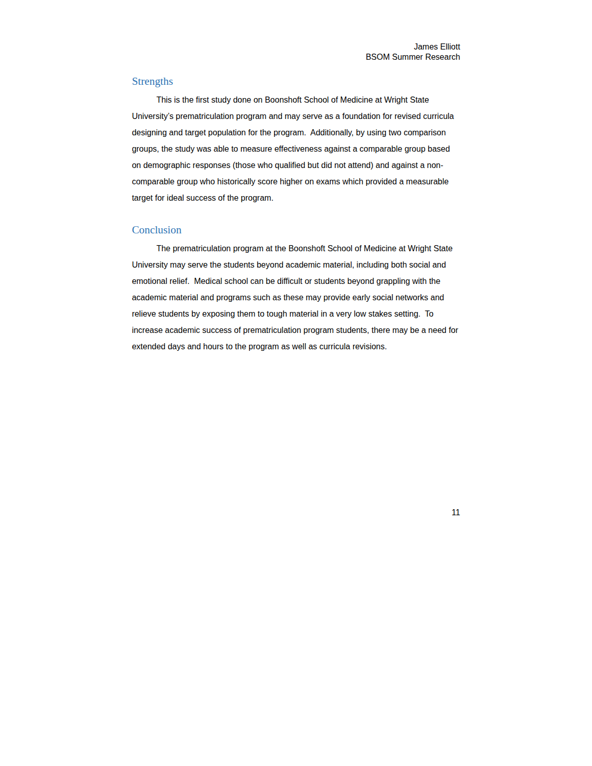James Elliott BSOM Summer Research
Strengths
This is the first study done on Boonshoft School of Medicine at Wright State University’s prematriculation program and may serve as a foundation for revised curricula designing and target population for the program. Additionally, by using two comparison groups, the study was able to measure effectiveness against a comparable group based on demographic responses (those who qualified but did not attend) and against a non-comparable group who historically score higher on exams which provided a measurable target for ideal success of the program.
Conclusion
The prematriculation program at the Boonshoft School of Medicine at Wright State University may serve the students beyond academic material, including both social and emotional relief. Medical school can be difficult or students beyond grappling with the academic material and programs such as these may provide early social networks and relieve students by exposing them to tough material in a very low stakes setting. To increase academic success of prematriculation program students, there may be a need for extended days and hours to the program as well as curricula revisions.
11